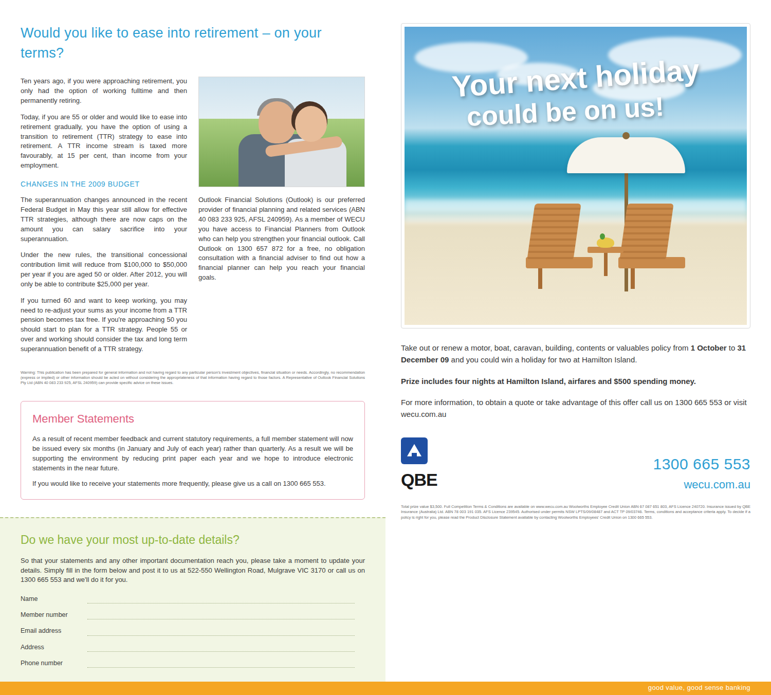Would you like to ease into retirement – on your terms?
Ten years ago, if you were approaching retirement, you only had the option of working fulltime and then permanently retiring.
Today, if you are 55 or older and would like to ease into retirement gradually, you have the option of using a transition to retirement (TTR) strategy to ease into retirement. A TTR income stream is taxed more favourably, at 15 per cent, than income from your employment.
Changes in the 2009 budget
The superannuation changes announced in the recent Federal Budget in May this year still allow for effective TTR strategies, although there are now caps on the amount you can salary sacrifice into your superannuation.
Under the new rules, the transitional concessional contribution limit will reduce from $100,000 to $50,000 per year if you are aged 50 or older. After 2012, you will only be able to contribute $25,000 per year.
If you turned 60 and want to keep working, you may need to re-adjust your sums as your income from a TTR pension becomes tax free. If you're approaching 50 you should start to plan for a TTR strategy. People 55 or over and working should consider the tax and long term superannuation benefit of a TTR strategy.
Outlook Financial Solutions (Outlook) is our preferred provider of financial planning and related services (ABN 40 083 233 925, AFSL 240959). As a member of WECU you have access to Financial Planners from Outlook who can help you strengthen your financial outlook. Call Outlook on 1300 657 872 for a free, no obligation consultation with a financial adviser to find out how a financial planner can help you reach your financial goals.
Warning: This publication has been prepared for general information and not having regard to any particular person's investment objectives, financial situation or needs. Accordingly, no recommendation (express or implied) or other information should be acted on without considering the appropriateness of that information having regard to those factors. A Representative of Outlook Financial Solutions Pty Ltd (ABN 40 083 233 925, AFSL 240959) can provide specific advice on these issues.
Member Statements
As a result of recent member feedback and current statutory requirements, a full member statement will now be issued every six months (in January and July of each year) rather than quarterly. As a result we will be supporting the environment by reducing print paper each year and we hope to introduce electronic statements in the near future.
If you would like to receive your statements more frequently, please give us a call on 1300 665 553.
Do we have your most up-to-date details?
So that your statements and any other important documentation reach you, please take a moment to update your details. Simply fill in the form below and post it to us at 522-550 Wellington Road, Mulgrave VIC 3170 or call us on 1300 665 553 and we'll do it for you.
Name
Member number
Email address
Address
Phone number
Your next holiday could be on us!
Take out or renew a motor, boat, caravan, building, contents or valuables policy from 1 October to 31 December 09 and you could win a holiday for two at Hamilton Island.
Prize includes four nights at Hamilton Island, airfares and $500 spending money.
For more information, to obtain a quote or take advantage of this offer call us on 1300 665 553 or visit wecu.com.au
QBE
1300 665 553
wecu.com.au
Total prize value $3,500. Full Competition Terms & Conditions are available on www.wecu.com.au Woolworths Employee Credit Union ABN 67 087 651 803, AFS Licence 240720. Insurance issued by QBE Insurance (Australia) Ltd. ABN 78 003 191 035. AFS Licence 239545. Authorised under permits NSW LPTS/09/08487 and ACT TP 09/03746. Terms, conditions and acceptance criteria apply. To decide if a policy is right for you, please read the Product Disclosure Statement available by contacting Woolworths Employees' Credit Union on 1300 665 553.
good value, good sense banking